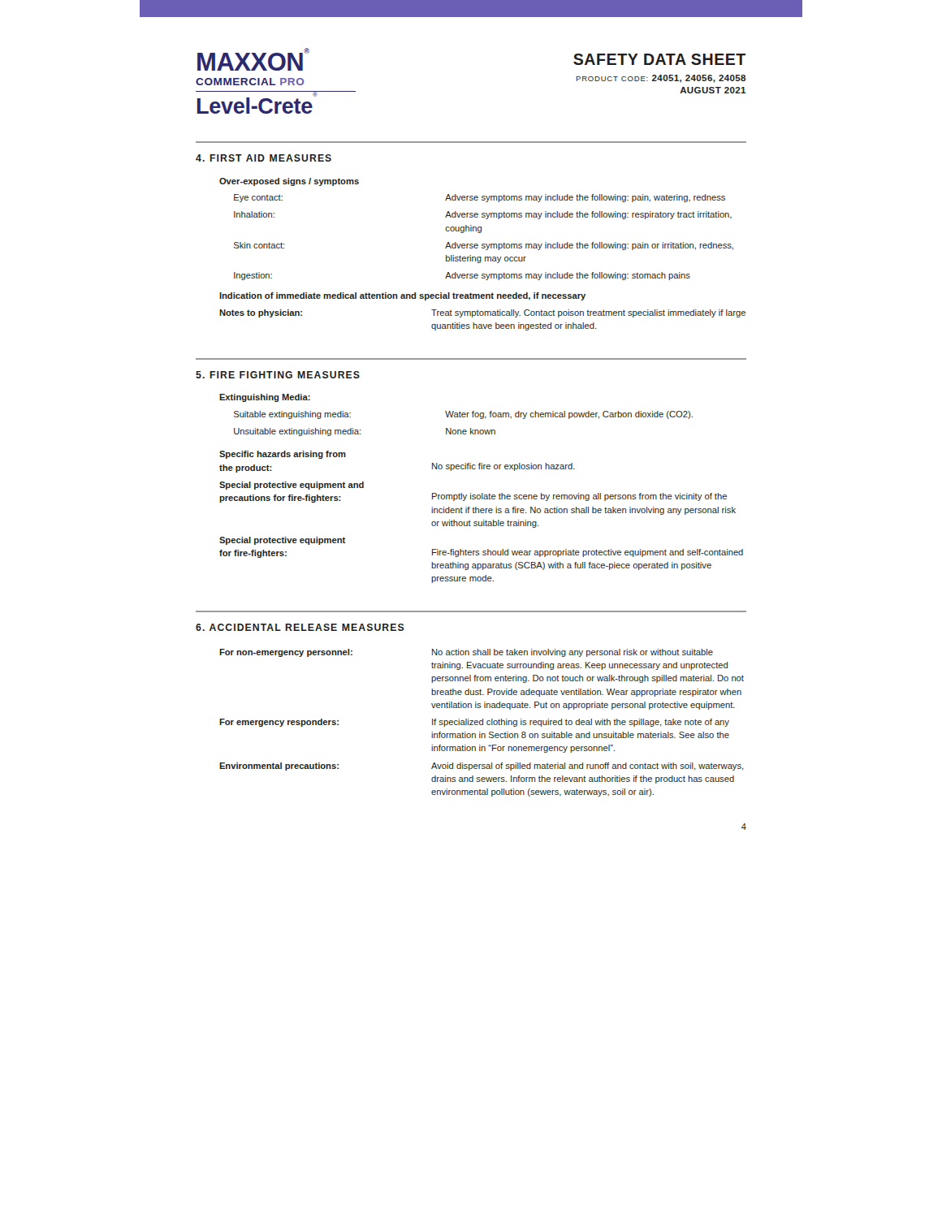MAXXON®
COMMERCIAL PRO
Level-Crete®
SAFETY DATA SHEET
Product Code: 24051, 24056, 24058
AUGUST 2021
4. First Aid Measures
Over-exposed signs / symptoms
| Eye contact: | Adverse symptoms may include the following: pain, watering, redness |
| Inhalation: | Adverse symptoms may include the following: respiratory tract irritation, coughing |
| Skin contact: | Adverse symptoms may include the following: pain or irritation, redness, blistering may occur |
| Ingestion: | Adverse symptoms may include the following: stomach pains |
Indication of immediate medical attention and special treatment needed, if necessary
| Notes to physician: | Treat symptomatically. Contact poison treatment specialist immediately if large quantities have been ingested or inhaled. |
5. Fire Fighting Measures
Extinguishing Media:
| Suitable extinguishing media: | Water fog, foam, dry chemical powder, Carbon dioxide (CO2). |
| Unsuitable extinguishing media: | None known |
| Specific hazards arising from the product: | No specific fire or explosion hazard. |
| Special protective equipment and precautions for fire-fighters: | Promptly isolate the scene by removing all persons from the vicinity of the incident if there is a fire. No action shall be taken involving any personal risk or without suitable training. |
| Special protective equipment for fire-fighters: | Fire-fighters should wear appropriate protective equipment and self-contained breathing apparatus (SCBA) with a full face-piece operated in positive pressure mode. |
6. Accidental Release Measures
| For non-emergency personnel: | No action shall be taken involving any personal risk or without suitable training. Evacuate surrounding areas. Keep unnecessary and unprotected personnel from entering. Do not touch or walk-through spilled material. Do not breathe dust. Provide adequate ventilation. Wear appropriate respirator when ventilation is inadequate. Put on appropriate personal protective equipment. |
| For emergency responders: | If specialized clothing is required to deal with the spillage, take note of any information in Section 8 on suitable and unsuitable materials. See also the information in “For nonemergency personnel”. |
| Environmental precautions: | Avoid dispersal of spilled material and runoff and contact with soil, waterways, drains and sewers. Inform the relevant authorities if the product has caused environmental pollution (sewers, waterways, soil or air). |
4